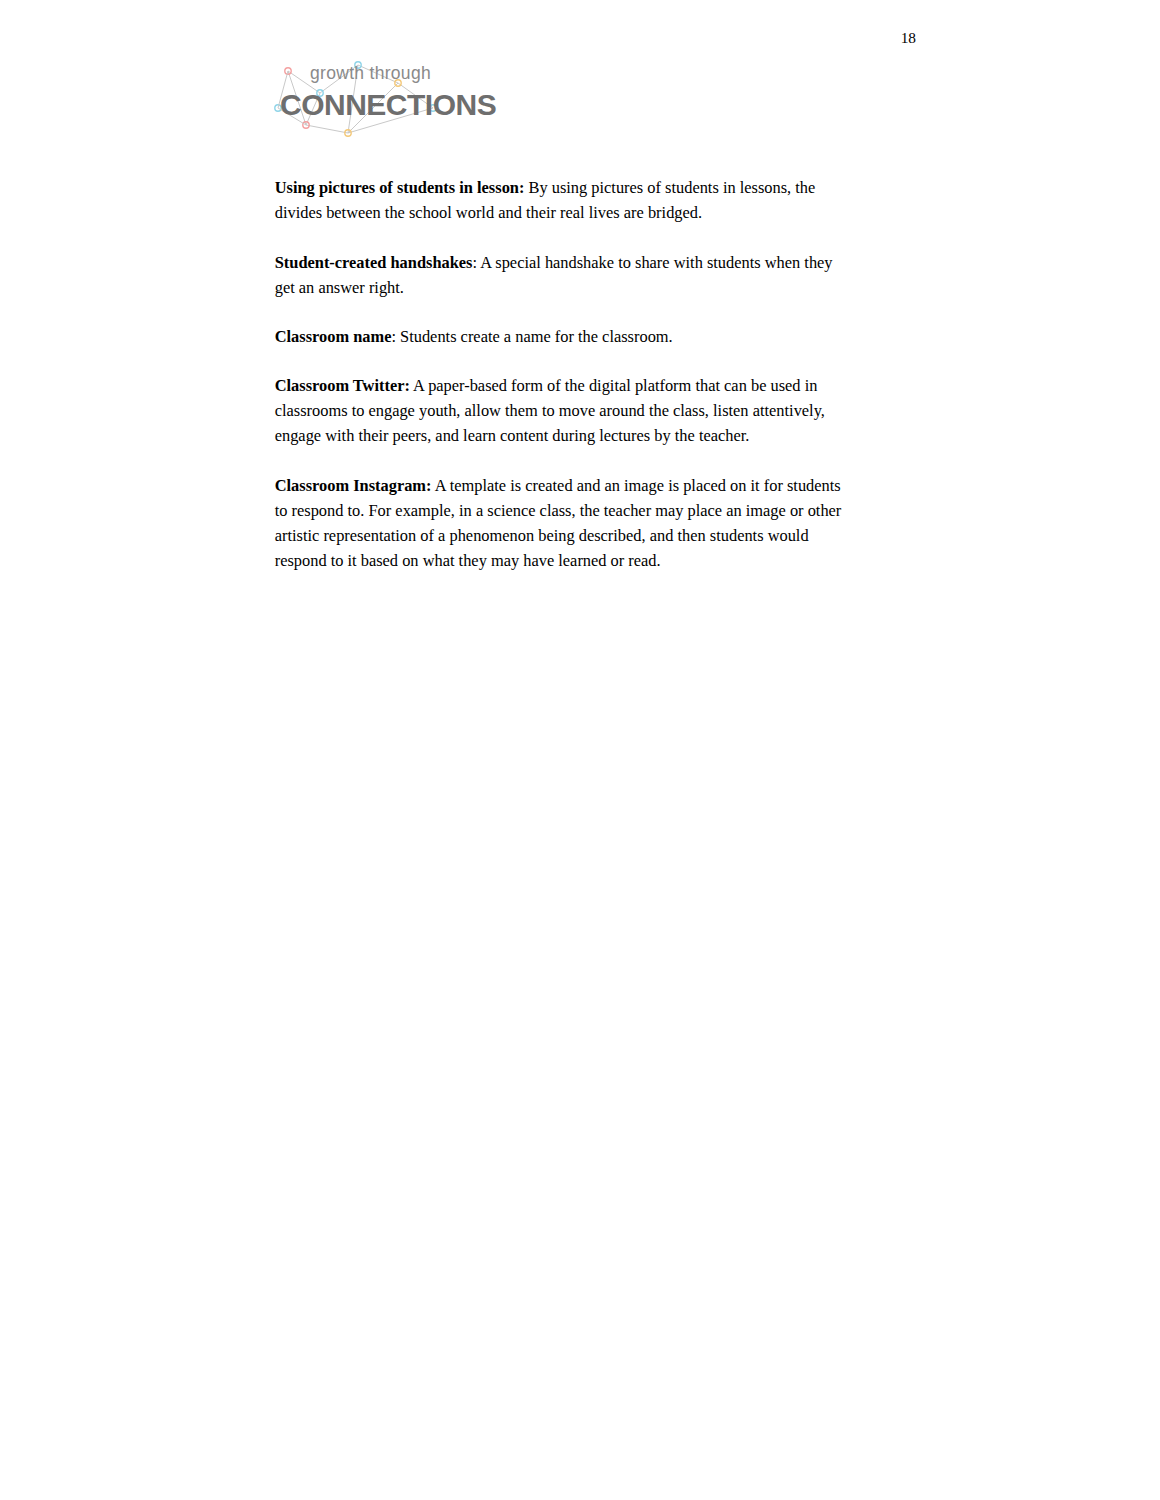18
growth through CONNECTIONS
Using pictures of students in lesson: By using pictures of students in lessons, the divides between the school world and their real lives are bridged.
Student-created handshakes: A special handshake to share with students when they get an answer right.
Classroom name: Students create a name for the classroom.
Classroom Twitter: A paper-based form of the digital platform that can be used in classrooms to engage youth, allow them to move around the class, listen attentively, engage with their peers, and learn content during lectures by the teacher.
Classroom Instagram: A template is created and an image is placed on it for students to respond to. For example, in a science class, the teacher may place an image or other artistic representation of a phenomenon being described, and then students would respond to it based on what they may have learned or read.